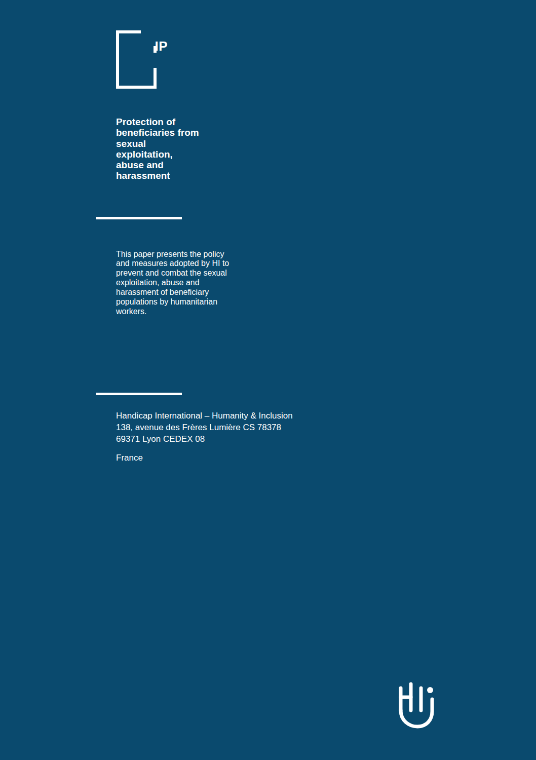IP
Protection of beneficiaries from sexual exploitation, abuse and harassment
This paper presents the policy and measures adopted by HI to prevent and combat the sexual exploitation, abuse and harassment of beneficiary populations by humanitarian workers.
Handicap International – Humanity & Inclusion
138, avenue des Frères Lumière CS 78378
69371 Lyon CEDEX 08 France